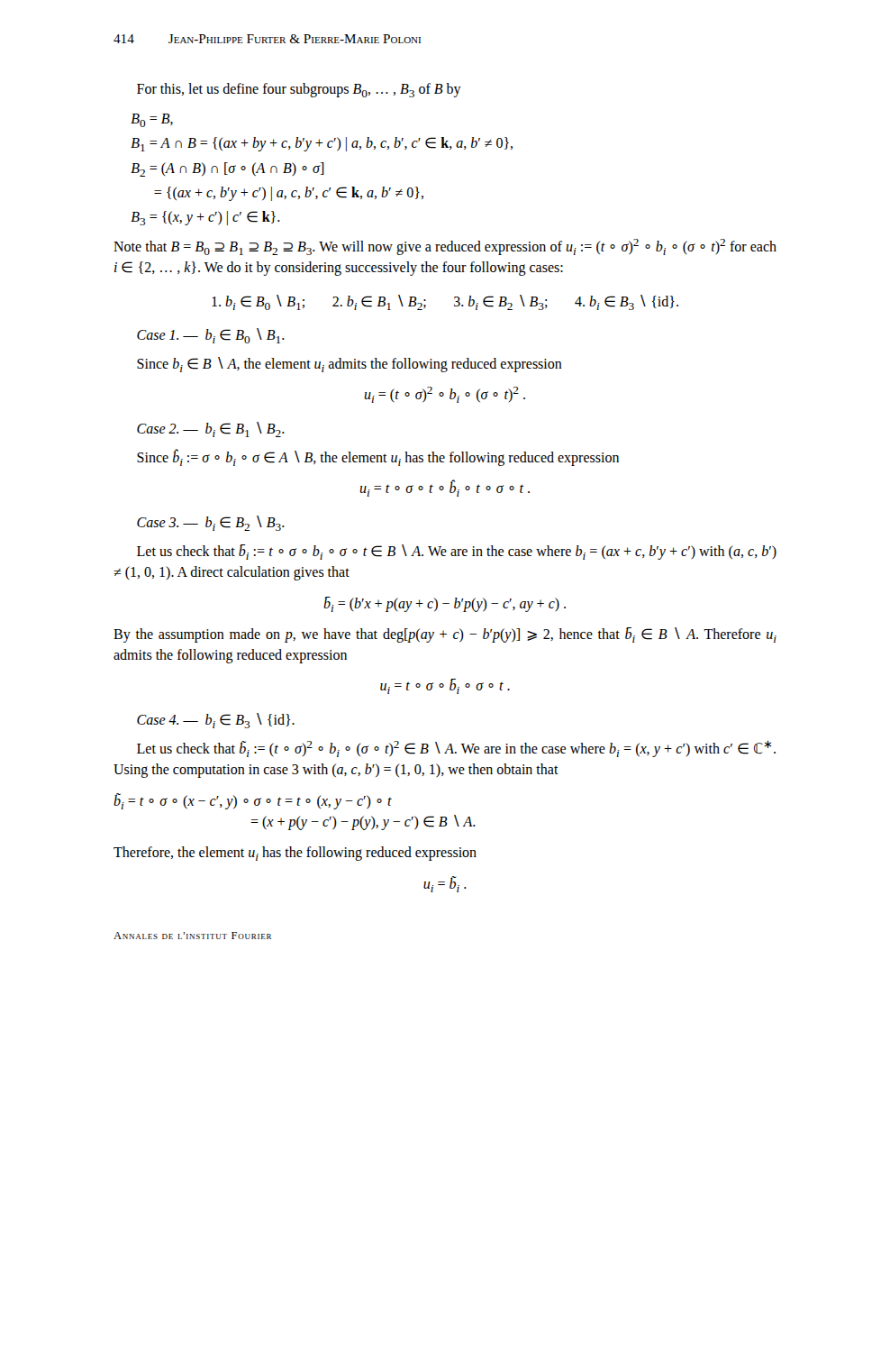414 Jean-Philippe Furter & Pierre-Marie Poloni
For this, let us define four subgroups B0, … , B3 of B by
B0 = B,
B1 = A ∩ B = {(ax + by + c, b′y + c′) | a, b, c, b′, c′ ∈ k, a, b′ ≠ 0},
B2 = (A ∩ B) ∩ [σ ∘ (A ∩ B) ∘ σ]
= {(ax + c, b′y + c′) | a, c, b′, c′ ∈ k, a, b′ ≠ 0},
B3 = {(x, y + c′) | c′ ∈ k}.
Note that B = B0 ⊇ B1 ⊇ B2 ⊇ B3. We will now give a reduced expression of ui := (t ∘ σ)2 ∘ bi ∘ (σ ∘ t)2 for each i ∈ {2, … , k}. We do it by considering successively the four following cases:
1. bi ∈ B0 ∖ B1; 2. bi ∈ B1 ∖ B2; 3. bi ∈ B2 ∖ B3; 4. bi ∈ B3 ∖ {id}.
Case 1. — bi ∈ B0 ∖ B1.
Since bi ∈ B ∖ A, the element ui admits the following reduced expression
ui = (t ∘ σ)2 ∘ bi ∘ (σ ∘ t)2 .
Case 2. — bi ∈ B1 ∖ B2.
Since b̂i := σ ∘ bi ∘ σ ∈ A ∖ B, the element ui has the following reduced expression
ui = t ∘ σ ∘ t ∘ b̂i ∘ t ∘ σ ∘ t .
Case 3. — bi ∈ B2 ∖ B3.
Let us check that b̄i := t ∘ σ ∘ bi ∘ σ ∘ t ∈ B ∖ A. We are in the case where bi = (ax + c, b′y + c′) with (a, c, b′) ≠ (1, 0, 1). A direct calculation gives that
b̄i = (b′x + p(ay + c) − b′p(y) − c′, ay + c) .
By the assumption made on p, we have that deg[p(ay + c) − b′p(y)] ⩾ 2, hence that b̄i ∈ B ∖ A. Therefore ui admits the following reduced expression
ui = t ∘ σ ∘ b̄i ∘ σ ∘ t .
Case 4. — bi ∈ B3 ∖ {id}.
Let us check that b̃i := (t ∘ σ)2 ∘ bi ∘ (σ ∘ t)2 ∈ B ∖ A. We are in the case where bi = (x, y + c′) with c′ ∈ ℂ∗. Using the computation in case 3 with (a, c, b′) = (1, 0, 1), we then obtain that
b̃i = t ∘ σ ∘ (x − c′, y) ∘ σ ∘ t = t ∘ (x, y − c′) ∘ t
= (x + p(y − c′) − p(y), y − c′) ∈ B ∖ A.
Therefore, the element ui has the following reduced expression
ui = b̃i .
Annales de l'institut Fourier